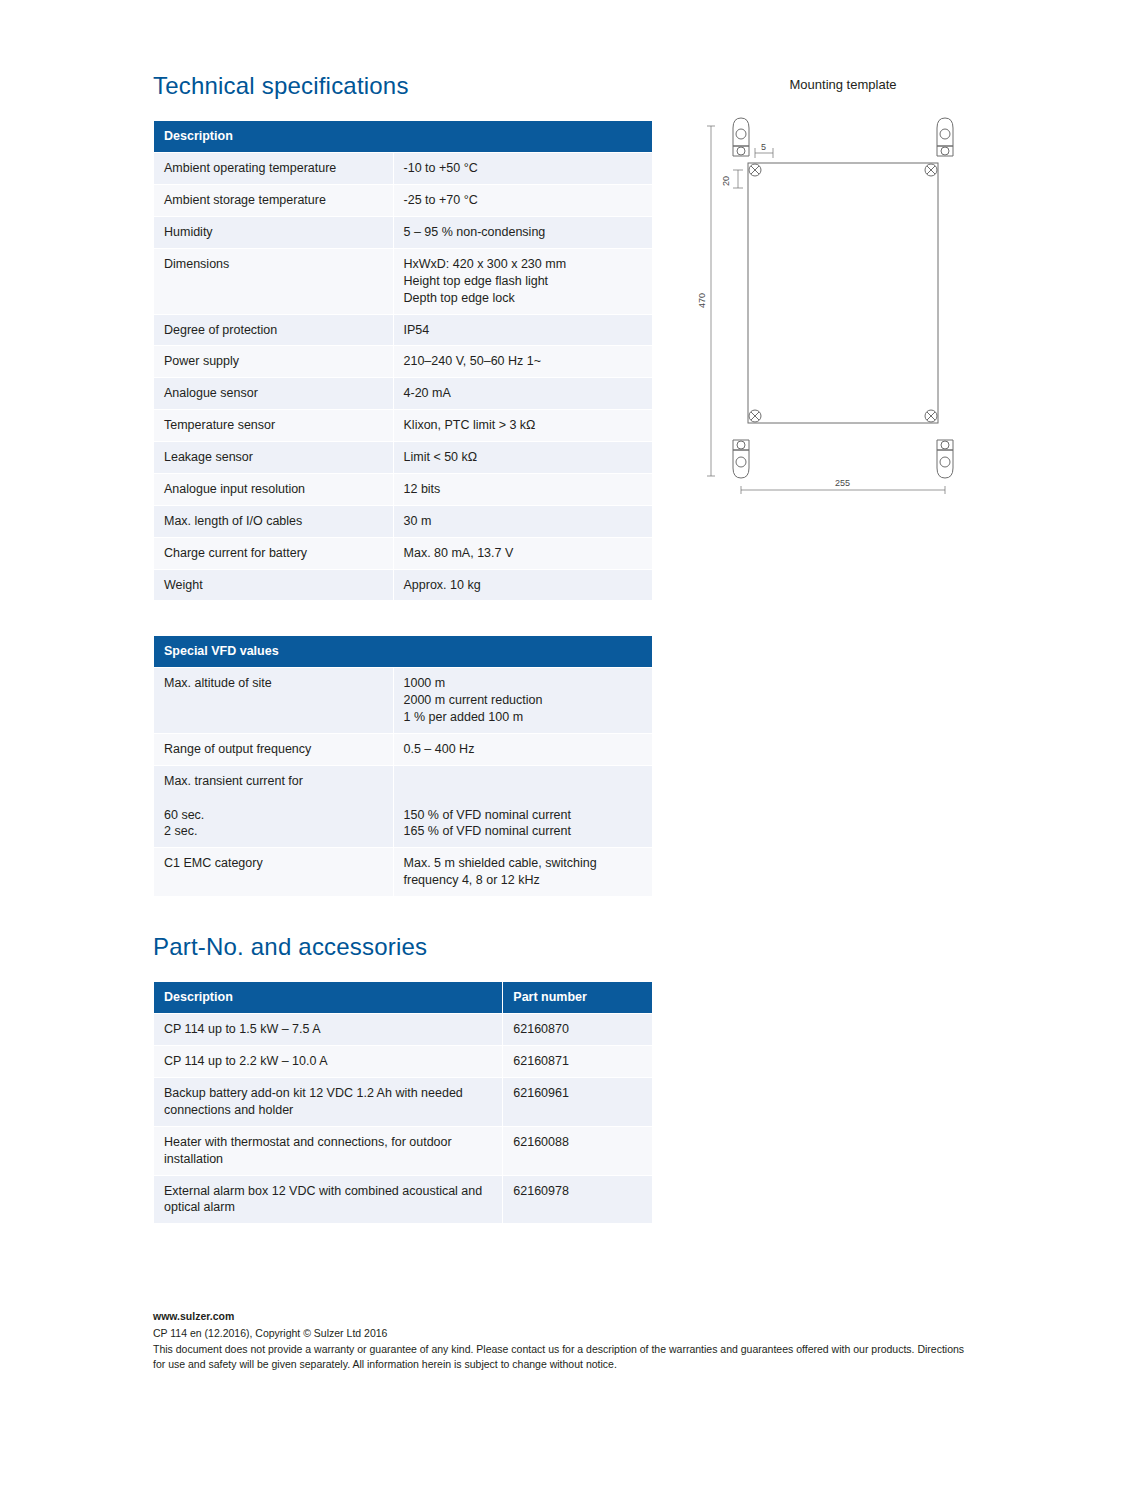Technical specifications
| Description |
| --- |
| Ambient operating temperature | -10 to +50 °C |
| Ambient storage temperature | -25 to +70 °C |
| Humidity | 5 – 95 % non-condensing |
| Dimensions | HxWxD: 420 x 300 x 230 mm Height top edge flash light Depth top edge lock |
| Degree of protection | IP54 |
| Power supply | 210–240 V, 50–60 Hz 1~ |
| Analogue sensor | 4-20 mA |
| Temperature sensor | Klixon, PTC limit > 3 kΩ |
| Leakage sensor | Limit < 50 kΩ |
| Analogue input resolution | 12 bits |
| Max. length of I/O cables | 30 m |
| Charge current for battery | Max. 80 mA, 13.7 V |
| Weight | Approx. 10 kg |
| Special VFD values |
| --- |
| Max. altitude of site | 1000 m 2000 m current reduction 1 % per added 100 m |
| Range of output frequency | 0.5 – 400 Hz |
| Max. transient current for 60 sec. 2 sec. | 150 % of VFD nominal current 165 % of VFD nominal current |
| C1 EMC category | Max. 5 m shielded cable, switching frequency 4, 8 or 12 kHz |
Mounting template
5 20 470 255
Part-No. and accessories
| Description | Part number |
| --- | --- |
| CP 114 up to 1.5 kW – 7.5 A | 62160870 |
| CP 114 up to 2.2 kW – 10.0 A | 62160871 |
| Backup battery add-on kit 12 VDC 1.2 Ah with needed connections and holder | 62160961 |
| Heater with thermostat and connections, for outdoor installation | 62160088 |
| External alarm box 12 VDC with combined acoustical and optical alarm | 62160978 |
www.sulzer.com
CP 114 en (12.2016), Copyright © Sulzer Ltd 2016
This document does not provide a warranty or guarantee of any kind. Please contact us for a description of the warranties and guarantees offered with our products. Directions for use and safety will be given separately. All information herein is subject to change without notice.